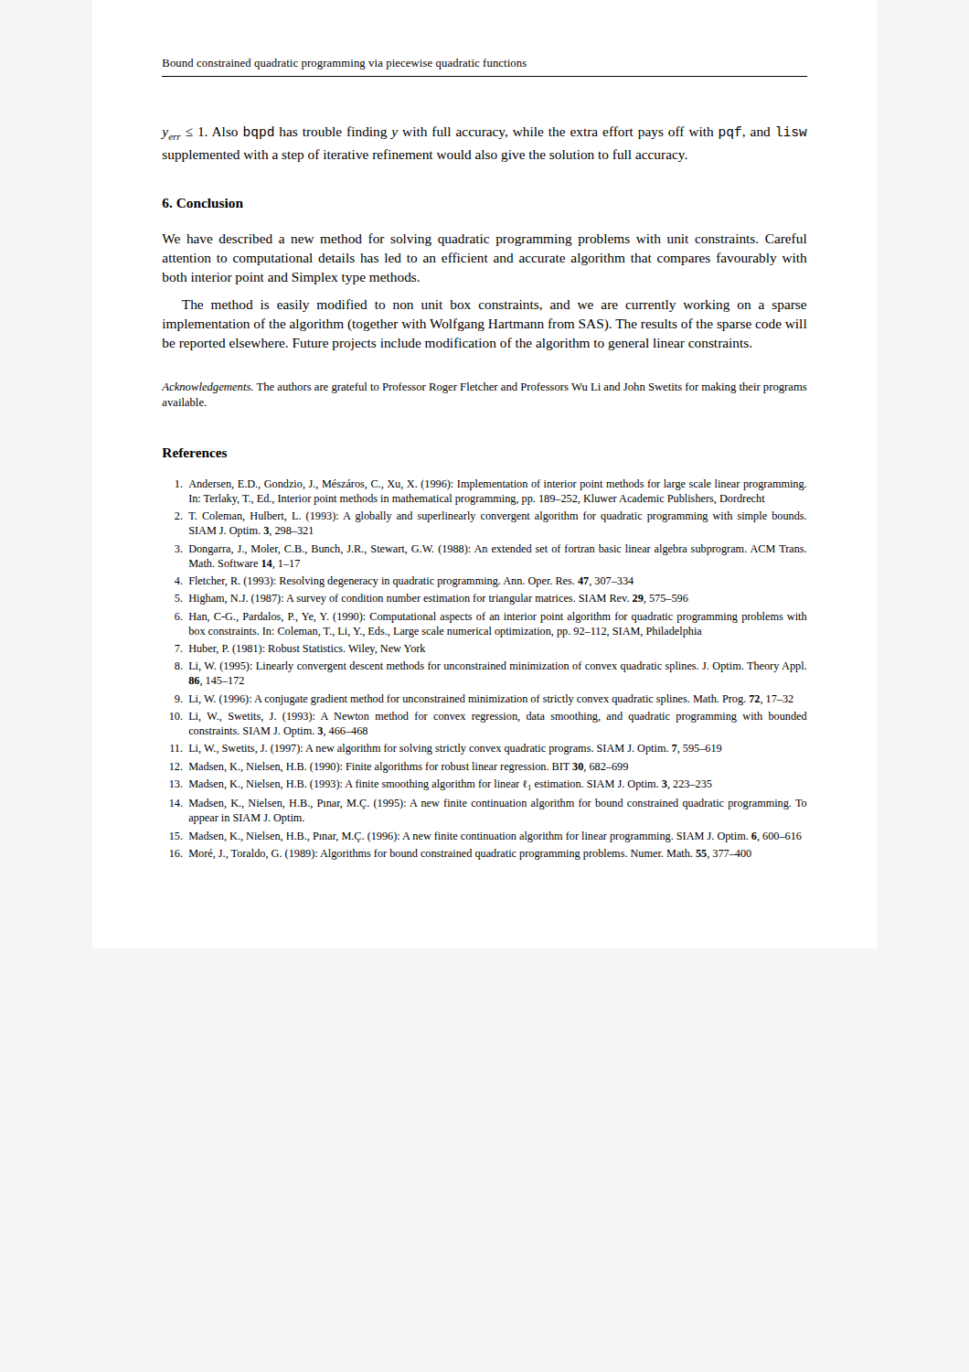Bound constrained quadratic programming via piecewise quadratic functions
yerr ≤ 1. Also bqpd has trouble finding y with full accuracy, while the extra effort pays off with pqf, and lisw supplemented with a step of iterative refinement would also give the solution to full accuracy.
6. Conclusion
We have described a new method for solving quadratic programming problems with unit constraints. Careful attention to computational details has led to an efficient and accurate algorithm that compares favourably with both interior point and Simplex type methods.
The method is easily modified to non unit box constraints, and we are currently working on a sparse implementation of the algorithm (together with Wolfgang Hartmann from SAS). The results of the sparse code will be reported elsewhere. Future projects include modification of the algorithm to general linear constraints.
Acknowledgements. The authors are grateful to Professor Roger Fletcher and Professors Wu Li and John Swetits for making their programs available.
References
Andersen, E.D., Gondzio, J., Mészáros, C., Xu, X. (1996): Implementation of interior point methods for large scale linear programming. In: Terlaky, T., Ed., Interior point methods in mathematical programming, pp. 189–252, Kluwer Academic Publishers, Dordrecht
T. Coleman, Hulbert, L. (1993): A globally and superlinearly convergent algorithm for quadratic programming with simple bounds. SIAM J. Optim. 3, 298–321
Dongarra, J., Moler, C.B., Bunch, J.R., Stewart, G.W. (1988): An extended set of fortran basic linear algebra subprogram. ACM Trans. Math. Software 14, 1–17
Fletcher, R. (1993): Resolving degeneracy in quadratic programming. Ann. Oper. Res. 47, 307–334
Higham, N.J. (1987): A survey of condition number estimation for triangular matrices. SIAM Rev. 29, 575–596
Han, C-G., Pardalos, P., Ye, Y. (1990): Computational aspects of an interior point algorithm for quadratic programming problems with box constraints. In: Coleman, T., Li, Y., Eds., Large scale numerical optimization, pp. 92–112, SIAM, Philadelphia
Huber, P. (1981): Robust Statistics. Wiley, New York
Li, W. (1995): Linearly convergent descent methods for unconstrained minimization of convex quadratic splines. J. Optim. Theory Appl. 86, 145–172
Li, W. (1996): A conjugate gradient method for unconstrained minimization of strictly convex quadratic splines. Math. Prog. 72, 17–32
Li, W., Swetits, J. (1993): A Newton method for convex regression, data smoothing, and quadratic programming with bounded constraints. SIAM J. Optim. 3, 466–468
Li, W., Swetits, J. (1997): A new algorithm for solving strictly convex quadratic programs. SIAM J. Optim. 7, 595–619
Madsen, K., Nielsen, H.B. (1990): Finite algorithms for robust linear regression. BIT 30, 682–699
Madsen, K., Nielsen, H.B. (1993): A finite smoothing algorithm for linear ℓ1 estimation. SIAM J. Optim. 3, 223–235
Madsen, K., Nielsen, H.B., Pınar, M.Ç. (1995): A new finite continuation algorithm for bound constrained quadratic programming. To appear in SIAM J. Optim.
Madsen, K., Nielsen, H.B., Pınar, M.Ç. (1996): A new finite continuation algorithm for linear programming. SIAM J. Optim. 6, 600–616
Moré, J., Toraldo, G. (1989): Algorithms for bound constrained quadratic programming problems. Numer. Math. 55, 377–400